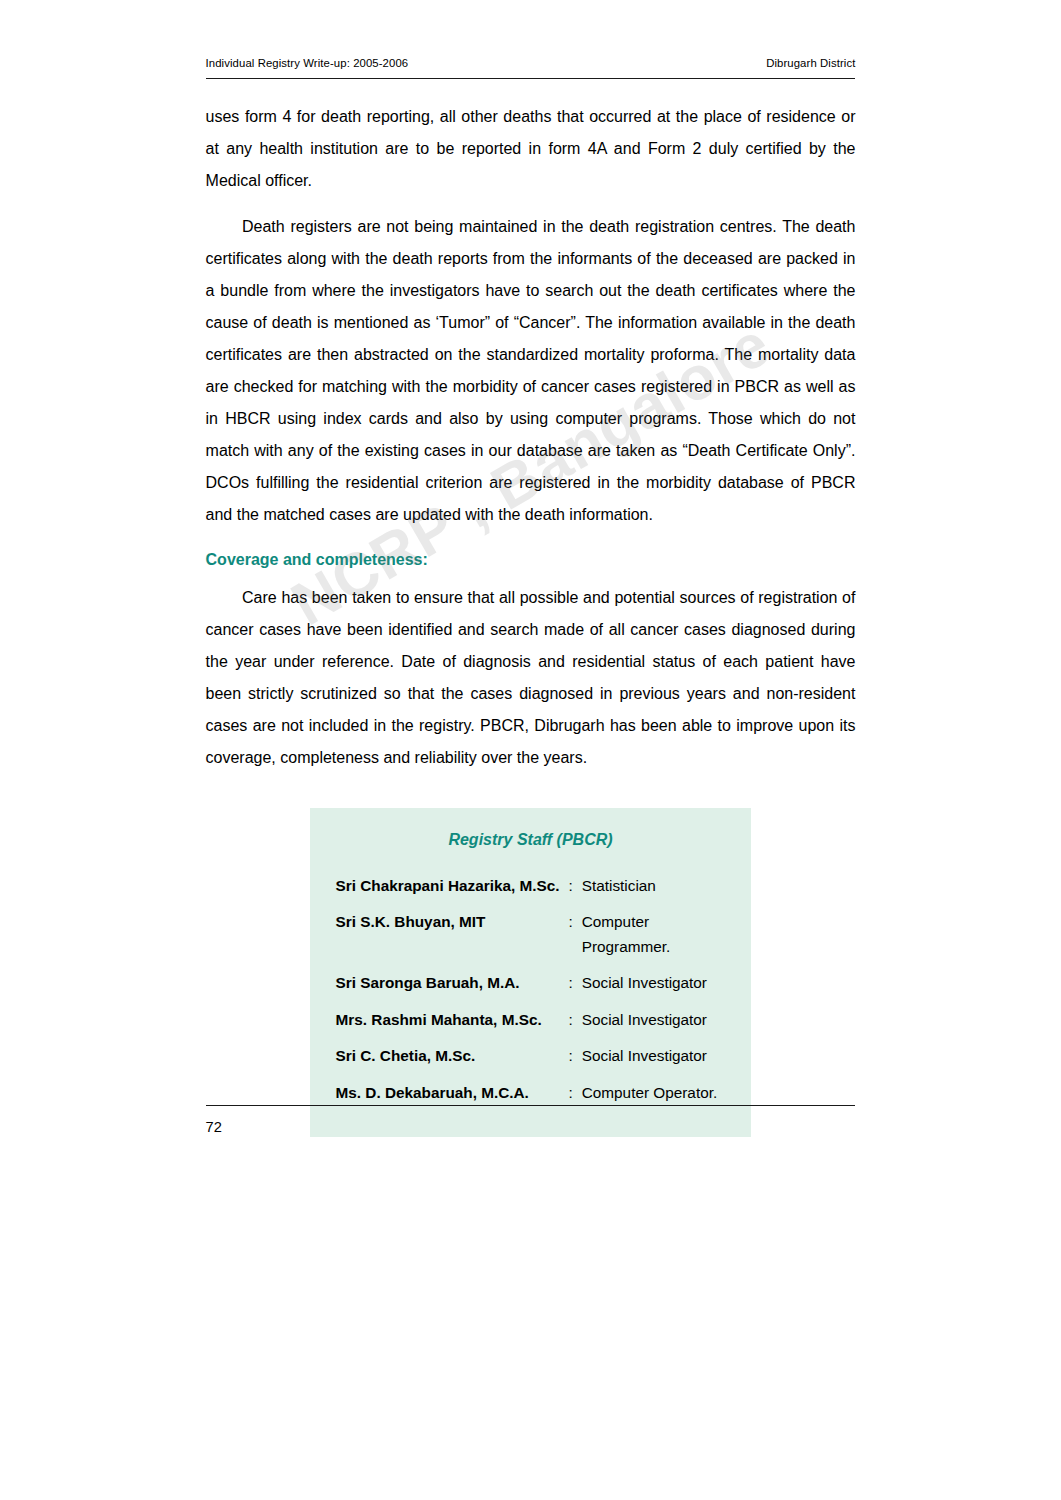NCRP , Bangalore
Individual Registry Write-up: 2005-2006
Dibrugarh District
uses form 4 for death reporting, all other deaths that occurred at the place of residence or at any health institution are to be reported in form 4A and Form 2 duly certified by the Medical officer.
Death registers are not being maintained in the death registration centres. The death certificates along with the death reports from the informants of the deceased are packed in a bundle from where the investigators have to search out the death certificates where the cause of death is mentioned as ‘Tumor” of “Cancer”. The information available in the death certificates are then abstracted on the standardized mortality proforma. The mortality data are checked for matching with the morbidity of cancer cases registered in PBCR as well as in HBCR using index cards and also by using computer programs. Those which do not match with any of the existing cases in our database are taken as “Death Certificate Only”. DCOs fulfilling the residential criterion are registered in the morbidity database of PBCR and the matched cases are updated with the death information.
Coverage and completeness:
Care has been taken to ensure that all possible and potential sources of registration of cancer cases have been identified and search made of all cancer cases diagnosed during the year under reference. Date of diagnosis and residential status of each patient have been strictly scrutinized so that the cases diagnosed in previous years and non-resident cases are not included in the registry. PBCR, Dibrugarh has been able to improve upon its coverage, completeness and reliability over the years.
Registry Staff (PBCR)
| Sri Chakrapani Hazarika, M.Sc. | : | Statistician |
| Sri S.K. Bhuyan, MIT | : | Computer Programmer. |
| Sri Saronga Baruah, M.A. | : | Social Investigator |
| Mrs. Rashmi Mahanta, M.Sc. | : | Social Investigator |
| Sri C. Chetia, M.Sc. | : | Social Investigator |
| Ms. D. Dekabaruah, M.C.A. | : | Computer Operator. |
72